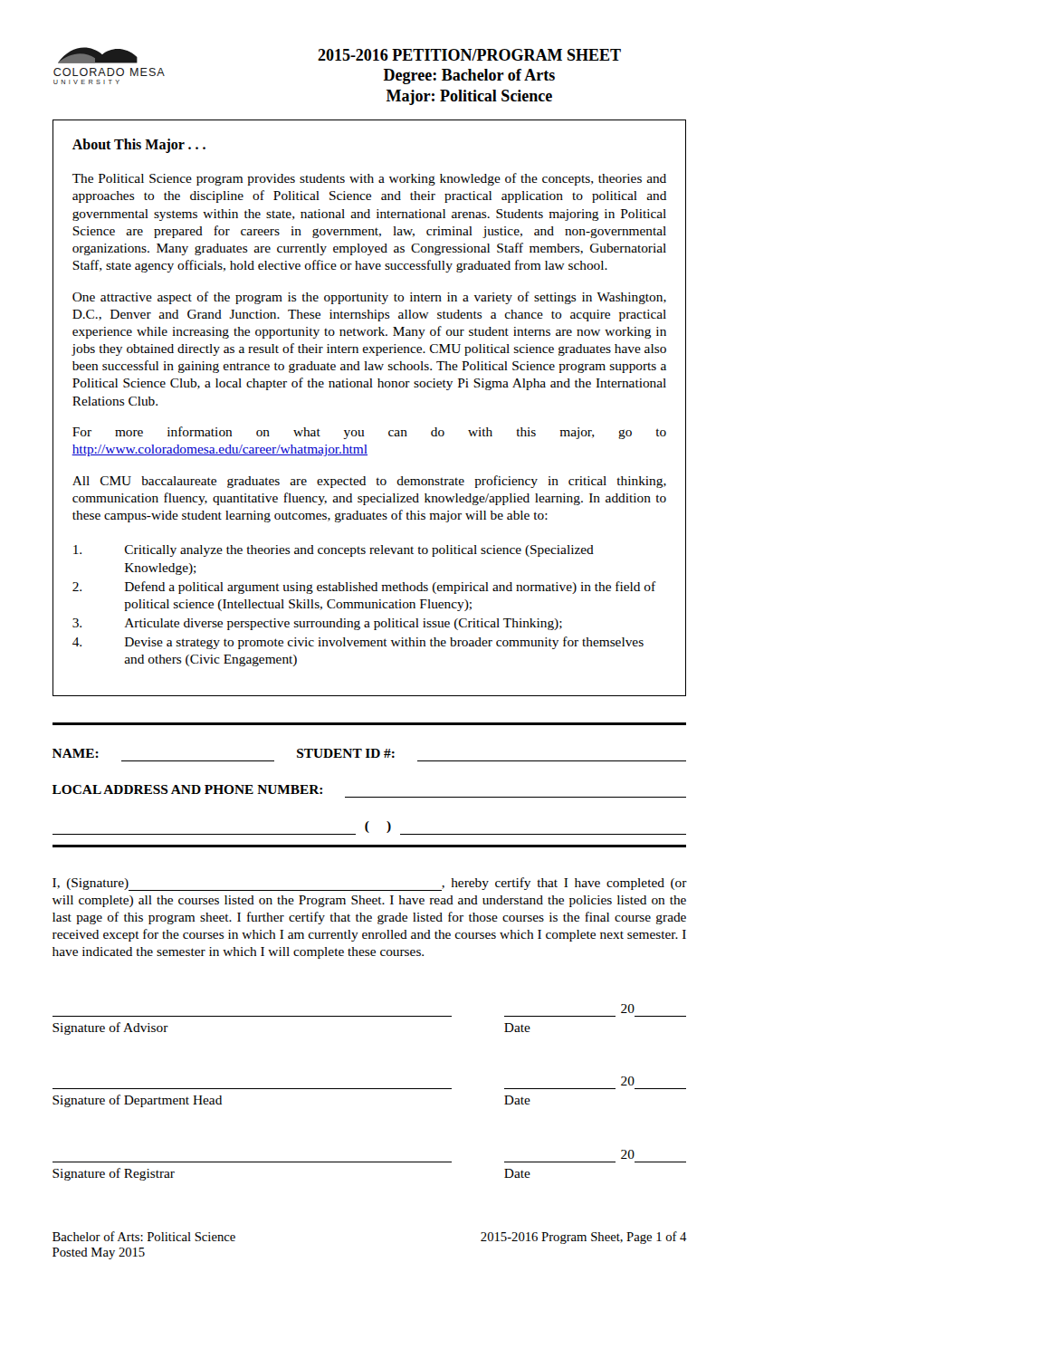COLORADO MESA UNIVERSITY
2015-2016 PETITION/PROGRAM SHEET
Degree: Bachelor of Arts
Major: Political Science
About This Major . . .
The Political Science program provides students with a working knowledge of the concepts, theories and approaches to the discipline of Political Science and their practical application to political and governmental systems within the state, national and international arenas. Students majoring in Political Science are prepared for careers in government, law, criminal justice, and non-governmental organizations. Many graduates are currently employed as Congressional Staff members, Gubernatorial Staff, state agency officials, hold elective office or have successfully graduated from law school.
One attractive aspect of the program is the opportunity to intern in a variety of settings in Washington, D.C., Denver and Grand Junction. These internships allow students a chance to acquire practical experience while increasing the opportunity to network. Many of our student interns are now working in jobs they obtained directly as a result of their intern experience. CMU political science graduates have also been successful in gaining entrance to graduate and law schools. The Political Science program supports a Political Science Club, a local chapter of the national honor society Pi Sigma Alpha and the International Relations Club.
For more information on what you can do with this major, go to http://www.coloradomesa.edu/career/whatmajor.html
All CMU baccalaureate graduates are expected to demonstrate proficiency in critical thinking, communication fluency, quantitative fluency, and specialized knowledge/applied learning. In addition to these campus-wide student learning outcomes, graduates of this major will be able to:
1. Critically analyze the theories and concepts relevant to political science (Specialized Knowledge);
2. Defend a political argument using established methods (empirical and normative) in the field of political science (Intellectual Skills, Communication Fluency);
3. Articulate diverse perspective surrounding a political issue (Critical Thinking);
4. Devise a strategy to promote civic involvement within the broader community for themselves and others (Civic Engagement)
NAME: STUDENT ID #:
LOCAL ADDRESS AND PHONE NUMBER:
( )
I, (Signature) , hereby certify that I have completed (or will complete) all the courses listed on the Program Sheet. I have read and understand the policies listed on the last page of this program sheet. I further certify that the grade listed for those courses is the final course grade received except for the courses in which I am currently enrolled and the courses which I complete next semester. I have indicated the semester in which I will complete these courses.
20
Signature of Advisor Date
20
Signature of Department Head Date
20
Signature of Registrar Date
Bachelor of Arts: Political Science
Posted May 2015
2015-2016 Program Sheet, Page 1 of 4